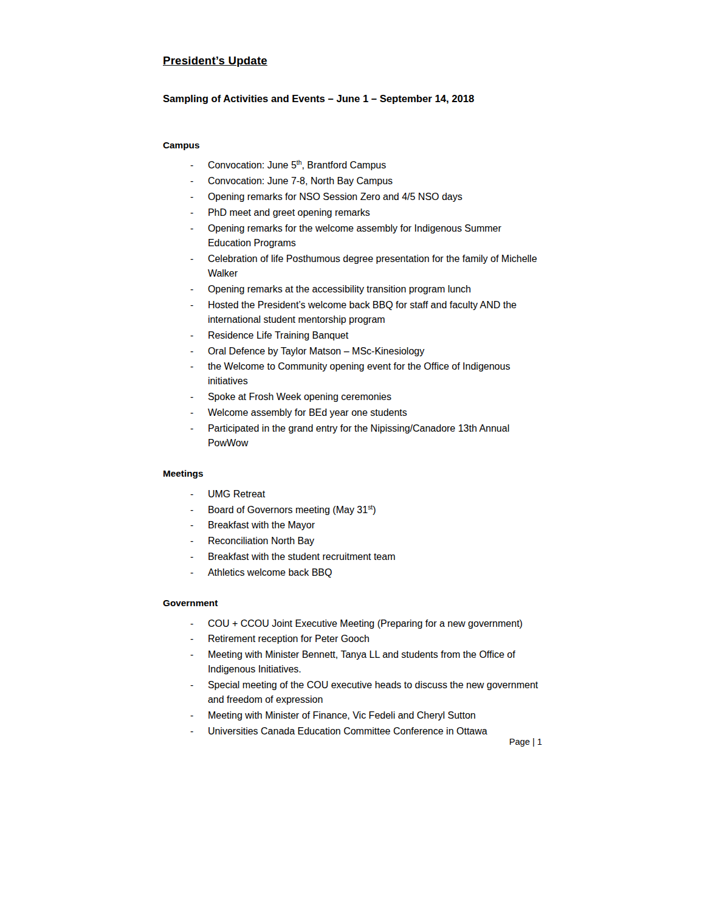President’s Update
Sampling of Activities and Events – June 1 – September 14, 2018
Campus
Convocation: June 5th, Brantford Campus
Convocation: June 7-8, North Bay Campus
Opening remarks for NSO Session Zero and 4/5 NSO days
PhD meet and greet opening remarks
Opening remarks for the welcome assembly for Indigenous Summer Education Programs
Celebration of life Posthumous degree presentation for the family of Michelle Walker
Opening remarks at the accessibility transition program lunch
Hosted the President’s welcome back BBQ for staff and faculty AND the international student mentorship program
Residence Life Training Banquet
Oral Defence by Taylor Matson – MSc-Kinesiology
the Welcome to Community opening event for the Office of Indigenous initiatives
Spoke at Frosh Week opening ceremonies
Welcome assembly for BEd year one students
Participated in the grand entry for the Nipissing/Canadore 13th Annual PowWow
Meetings
UMG Retreat
Board of Governors meeting (May 31st)
Breakfast with the Mayor
Reconciliation North Bay
Breakfast with the student recruitment team
Athletics welcome back BBQ
Government
COU + CCOU Joint Executive Meeting (Preparing for a new government)
Retirement reception for Peter Gooch
Meeting with Minister Bennett, Tanya LL and students from the Office of Indigenous Initiatives.
Special meeting of the COU executive heads to discuss the new government and freedom of expression
Meeting with Minister of Finance, Vic Fedeli and Cheryl Sutton
Universities Canada Education Committee Conference in Ottawa
Page | 1